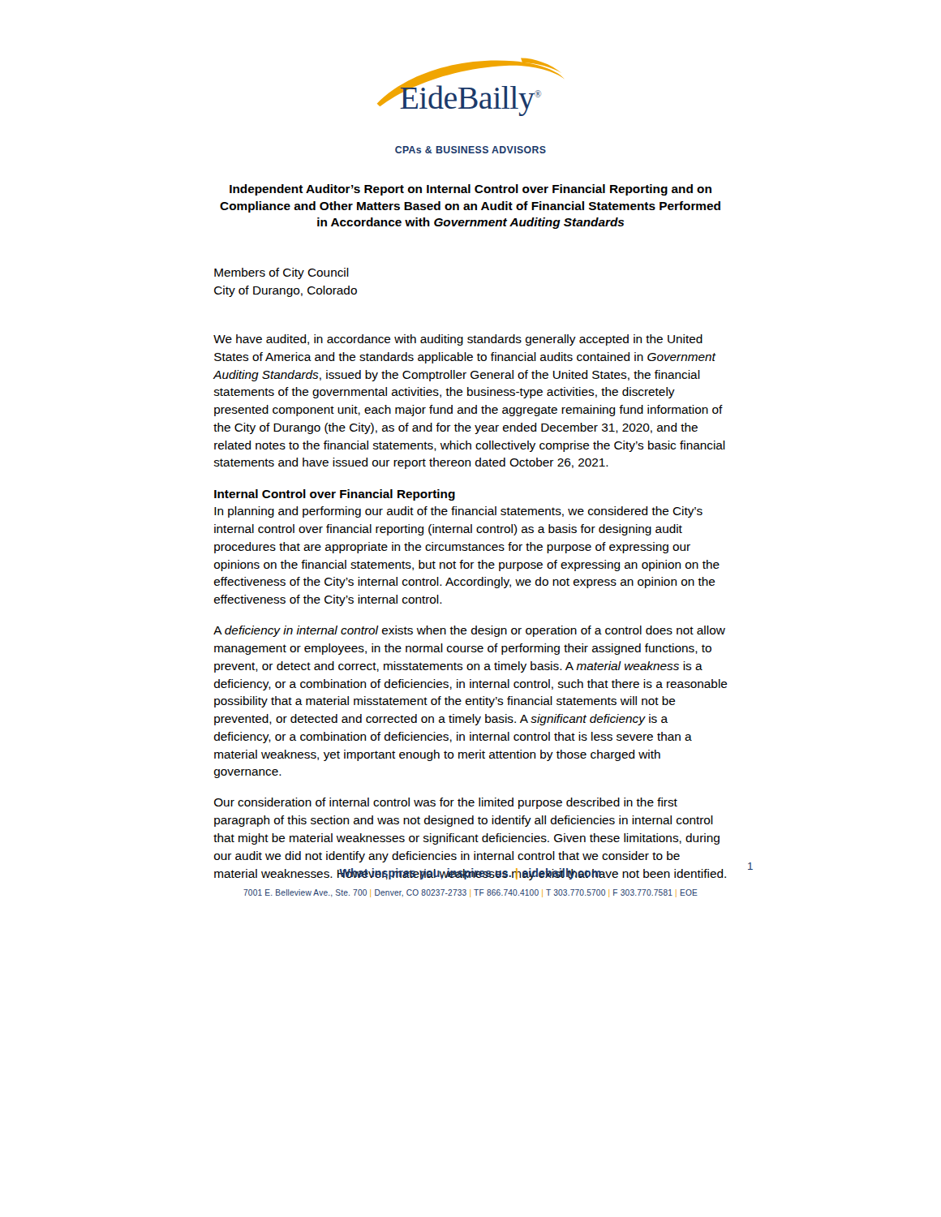EideBailly®
CPAs & BUSINESS ADVISORS
Independent Auditor’s Report on Internal Control over Financial Reporting and on Compliance and Other Matters Based on an Audit of Financial Statements Performed in Accordance with Government Auditing Standards
Members of City Council
City of Durango, Colorado
We have audited, in accordance with auditing standards generally accepted in the United States of America and the standards applicable to financial audits contained in Government Auditing Standards, issued by the Comptroller General of the United States, the financial statements of the governmental activities, the business-type activities, the discretely presented component unit, each major fund and the aggregate remaining fund information of the City of Durango (the City), as of and for the year ended December 31, 2020, and the related notes to the financial statements, which collectively comprise the City’s basic financial statements and have issued our report thereon dated October 26, 2021.
Internal Control over Financial Reporting
In planning and performing our audit of the financial statements, we considered the City’s internal control over financial reporting (internal control) as a basis for designing audit procedures that are appropriate in the circumstances for the purpose of expressing our opinions on the financial statements, but not for the purpose of expressing an opinion on the effectiveness of the City’s internal control. Accordingly, we do not express an opinion on the effectiveness of the City’s internal control.
A deficiency in internal control exists when the design or operation of a control does not allow management or employees, in the normal course of performing their assigned functions, to prevent, or detect and correct, misstatements on a timely basis. A material weakness is a deficiency, or a combination of deficiencies, in internal control, such that there is a reasonable possibility that a material misstatement of the entity’s financial statements will not be prevented, or detected and corrected on a timely basis. A significant deficiency is a deficiency, or a combination of deficiencies, in internal control that is less severe than a material weakness, yet important enough to merit attention by those charged with governance.
Our consideration of internal control was for the limited purpose described in the first paragraph of this section and was not designed to identify all deficiencies in internal control that might be material weaknesses or significant deficiencies. Given these limitations, during our audit we did not identify any deficiencies in internal control that we consider to be material weaknesses. However, material weaknesses may exist that have not been identified.
What inspires you, inspires us. | eidebailly.com
7001 E. Belleview Ave., Ste. 700 | Denver, CO 80237-2733 | TF 866.740.4100 | T 303.770.5700 | F 303.770.7581 | EOE
1